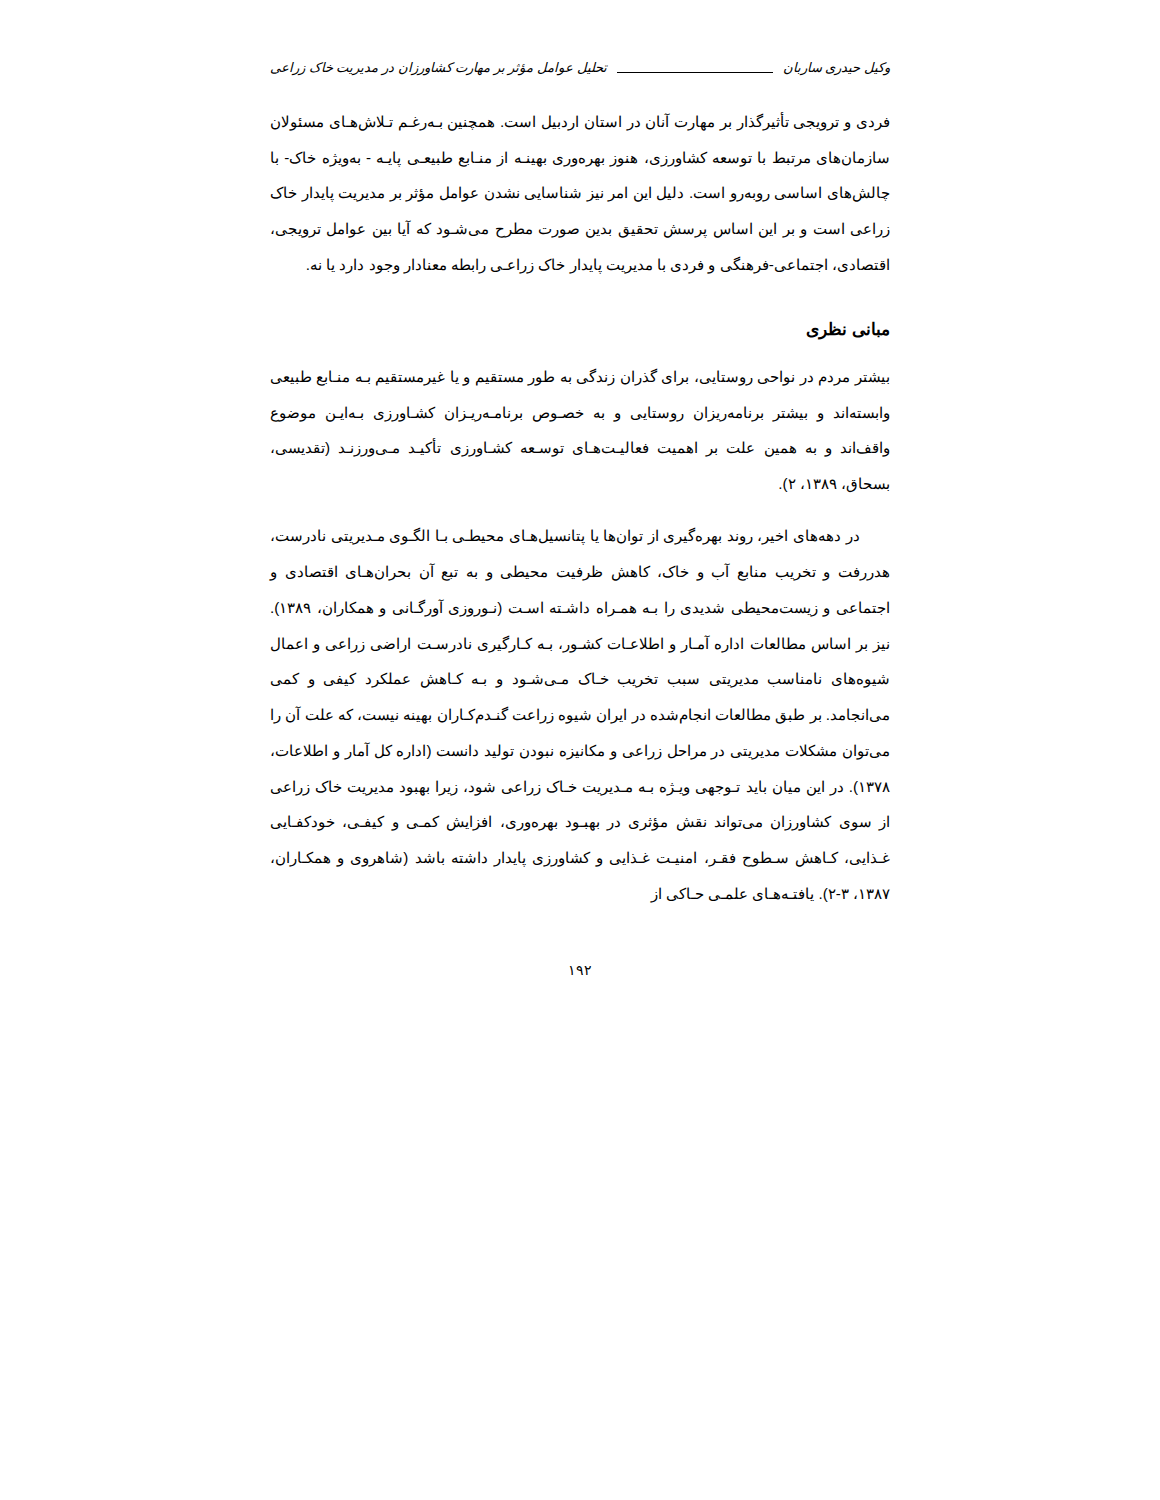وکیل حیدری ساربان تحلیل عوامل مؤثر بر مهارت کشاورزان در مدیریت خاک زراعی
فردی و ترویجی تأثیرگذار بر مهارت آنان در استان اردبیل است. همچنین بـه‌رغـم تـلاش‌هـای مسئولان سازمان‌های مرتبط با توسعه کشاورزی، هنوز بهره‌وری بهینـه از منـابع طبیعـی پایـه - به‌ویژه خاک- با چالش‌های اساسی روبه‌رو است. دلیل این امر نیز شناسایی نشدن عوامل مؤثر بر مدیریت پایدار خاک زراعی است و بر این اساس پرسش تحقیق بدین صورت مطرح می‌شـود که آیا بین عوامل ترویجی، اقتصادی، اجتماعی-فرهنگی و فردی با مدیریت پایدار خاک زراعـی رابطه معنادار وجود دارد یا نه.
مبانی نظری
بیشتر مردم در نواحی روستایی، برای گذران زندگی به طور مستقیم و یا غیرمستقیم بـه منـابع طبیعی وابسته‌اند و بیشتر برنامه‌ریزان روستایی و به خصـوص برنامـه‌ریـزان کشـاورزی بـه‌ایـن موضوع واقف‌اند و به همین علت بر اهمیت فعالیـت‌هـای توسـعه کشـاورزی تأکیـد مـی‌ورزنـد (تقدیسی، بسحاق، ۱۳۸۹، ۲).
در دهه‌های اخیر، روند بهره‌گیری از توان‌ها یا پتانسیل‌هـای محیطـی بـا الگـوی مـدیریتی نادرست، هدررفت و تخریب منابع آب و خاک، کاهش ظرفیت محیطی و به تبع آن بحران‌هـای اقتصادی و اجتماعی و زیست‌محیطی شدیدی را بـه همـراه داشـته اسـت (نـوروزی آورگـانی و همکاران، ۱۳۸۹). نیز بر اساس مطالعات اداره آمـار و اطلاعـات کشـور، بـه کـارگیری نادرسـت اراضی زراعی و اعمال شیوه‌های نامناسب مدیریتی سبب تخریب خـاک مـی‌شـود و بـه کـاهش عملکرد کیفی و کمی می‌انجامد. بر طبق مطالعات انجام‌شده در ایران شیوه زراعت گنـدم‌کـاران بهینه نیست، که علت آن را می‌توان مشکلات مدیریتی در مراحل زراعی و مکانیزه نبودن تولید دانست (اداره کل آمار و اطلاعات، ۱۳۷۸). در این میان باید تـوجهی ویـژه بـه مـدیریت خـاک زراعی شود، زیرا بهبود مدیریت خاک زراعی از سوی کشاورزان می‌تواند نقش مؤثری در بهبـود بهره‌وری، افزایش کمـی و کیفـی، خودکفـایی غـذایی، کـاهش سـطوح فقـر، امنیـت غـذایی و کشاورزی پایدار داشته باشد (شاهروی و همکـاران، ۱۳۸۷، ۳-۲). یافتـه‌هـای علمـی حـاکی از
۱۹۲